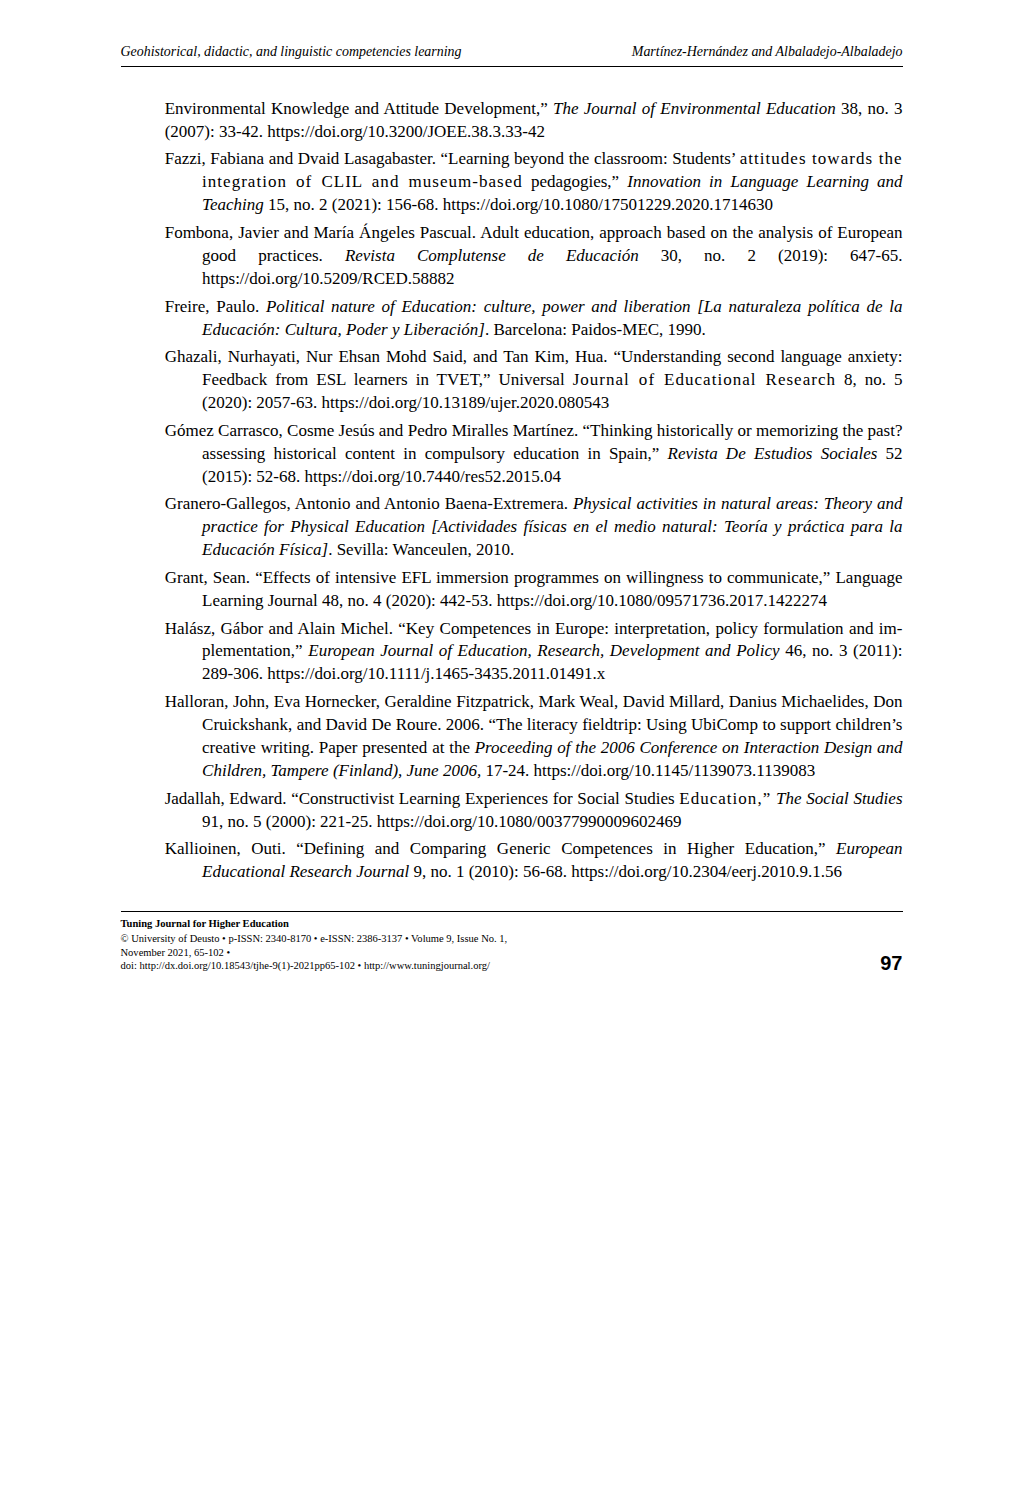Geohistorical, didactic, and linguistic competencies learning Martínez-Hernández and Albaladejo-Albaladejo
Environmental Knowledge and Attitude Development,” The Journal of Environmental Education 38, no. 3 (2007): 33-42. https://doi.org/10.3200/JOEE.38.3.33-42
Fazzi, Fabiana and Dvaid Lasagabaster. “Learning beyond the classroom: Students’ attitudes towards the integration of CLIL and museum-based pedagogies,” Innovation in Language Learning and Teaching 15, no. 2 (2021): 156-68. https://doi.org/10.1080/17501229.2020.1714630
Fombona, Javier and María Ángeles Pascual. Adult education, approach based on the analysis of European good practices. Revista Complutense de Educación 30, no. 2 (2019): 647-65. https://doi.org/10.5209/RCED.58882
Freire, Paulo. Political nature of Education: culture, power and liberation [La naturaleza política de la Educación: Cultura, Poder y Liberación]. Barcelona: Paidos-MEC, 1990.
Ghazali, Nurhayati, Nur Ehsan Mohd Said, and Tan Kim, Hua. “Understanding second language anxiety: Feedback from ESL learners in TVET,” Universal Journal of Educational Research 8, no. 5 (2020): 2057-63. https://doi.org/10.13189/ujer.2020.080543
Gómez Carrasco, Cosme Jesús and Pedro Miralles Martínez. “Thinking historically or memorizing the past? assessing historical content in compulsory education in Spain,” Revista De Estudios Sociales 52 (2015): 52-68. https://doi.org/10.7440/res52.2015.04
Granero-Gallegos, Antonio and Antonio Baena-Extremera. Physical activities in natural areas: Theory and practice for Physical Education [Actividades físicas en el medio natural: Teoría y práctica para la Educación Física]. Sevilla: Wanceulen, 2010.
Grant, Sean. “Effects of intensive EFL immersion programmes on willingness to communicate,” Language Learning Journal 48, no. 4 (2020): 442-53. https://doi.org/10.1080/09571736.2017.1422274
Halász, Gábor and Alain Michel. “Key Competences in Europe: interpretation, policy formulation and implementation,” European Journal of Education, Research, Development and Policy 46, no. 3 (2011): 289-306. https://doi.org/10.1111/j.1465-3435.2011.01491.x
Halloran, John, Eva Hornecker, Geraldine Fitzpatrick, Mark Weal, David Millard, Danius Michaelides, Don Cruickshank, and David De Roure. 2006. “The literacy fieldtrip: Using UbiComp to support children’s creative writing. Paper presented at the Proceeding of the 2006 Conference on Interaction Design and Children, Tampere (Finland), June 2006, 17-24. https://doi.org/10.1145/1139073.1139083
Jadallah, Edward. “Constructivist Learning Experiences for Social Studies Education,” The Social Studies 91, no. 5 (2000): 221-25. https://doi.org/10.1080/00377990009602469
Kallioinen, Outi. “Defining and Comparing Generic Competences in Higher Education,” European Educational Research Journal 9, no. 1 (2010): 56-68. https://doi.org/10.2304/eerj.2010.9.1.56
Tuning Journal for Higher Education © University of Deusto • p-ISSN: 2340-8170 • e-ISSN: 2386-3137 • Volume 9, Issue No. 1, November 2021, 65-102 •
doi: http://dx.doi.org/10.18543/tjhe-9(1)-2021pp65-102 • http://www.tuningjournal.org/
97